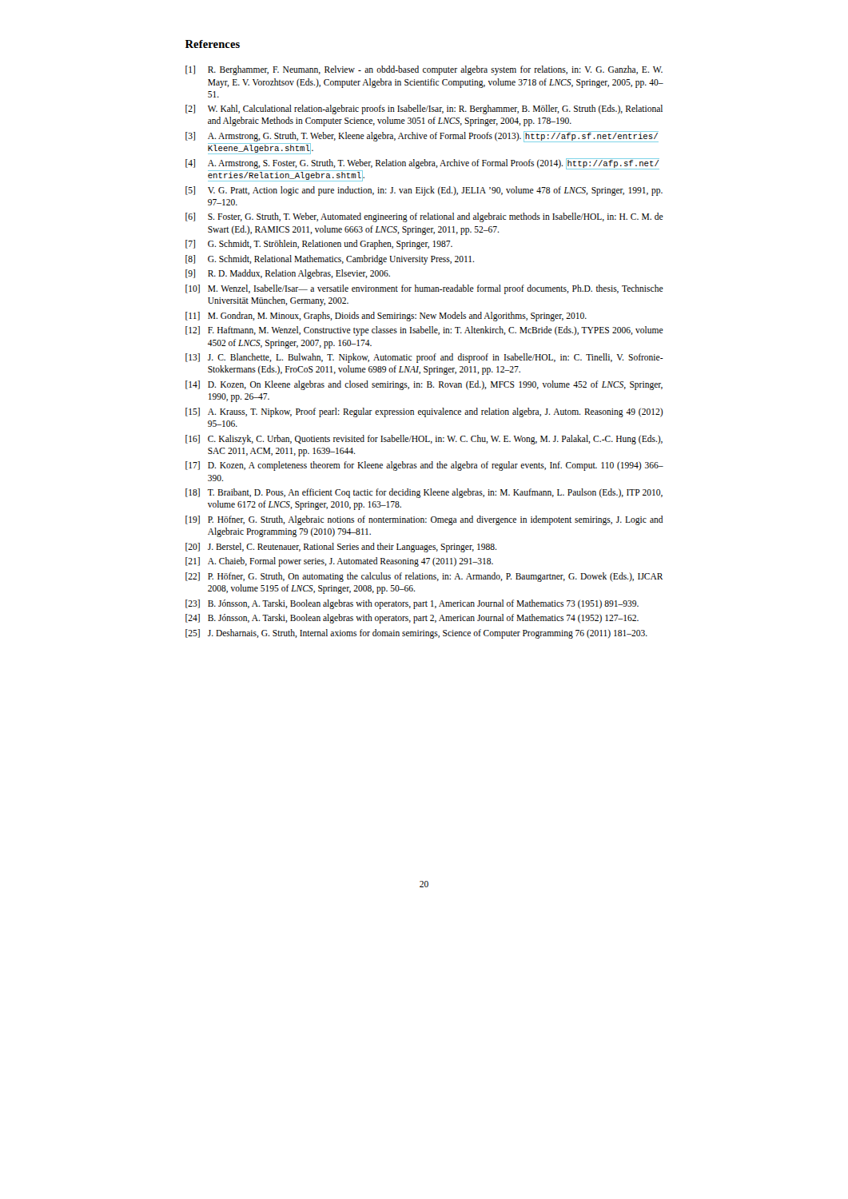References
R. Berghammer, F. Neumann, Relview - an obdd-based computer algebra system for relations, in: V. G. Ganzha, E. W. Mayr, E. V. Vorozhtsov (Eds.), Computer Algebra in Scientific Computing, volume 3718 of LNCS, Springer, 2005, pp. 40–51.
W. Kahl, Calculational relation-algebraic proofs in Isabelle/Isar, in: R. Berghammer, B. Möller, G. Struth (Eds.), Relational and Algebraic Methods in Computer Science, volume 3051 of LNCS, Springer, 2004, pp. 178–190.
A. Armstrong, G. Struth, T. Weber, Kleene algebra, Archive of Formal Proofs (2013). http://afp.sf.net/entries/
Kleene_Algebra.shtml.
A. Armstrong, S. Foster, G. Struth, T. Weber, Relation algebra, Archive of Formal Proofs (2014). http://afp.sf.net/
entries/Relation_Algebra.shtml.
V. G. Pratt, Action logic and pure induction, in: J. van Eijck (Ed.), JELIA ’90, volume 478 of LNCS, Springer, 1991, pp. 97–120.
S. Foster, G. Struth, T. Weber, Automated engineering of relational and algebraic methods in Isabelle/HOL, in: H. C. M. de Swart (Ed.), RAMICS 2011, volume 6663 of LNCS, Springer, 2011, pp. 52–67.
G. Schmidt, T. Ströhlein, Relationen und Graphen, Springer, 1987.
G. Schmidt, Relational Mathematics, Cambridge University Press, 2011.
R. D. Maddux, Relation Algebras, Elsevier, 2006.
M. Wenzel, Isabelle/Isar— a versatile environment for human-readable formal proof documents, Ph.D. thesis, Technische Universität München, Germany, 2002.
M. Gondran, M. Minoux, Graphs, Dioids and Semirings: New Models and Algorithms, Springer, 2010.
F. Haftmann, M. Wenzel, Constructive type classes in Isabelle, in: T. Altenkirch, C. McBride (Eds.), TYPES 2006, volume 4502 of LNCS, Springer, 2007, pp. 160–174.
J. C. Blanchette, L. Bulwahn, T. Nipkow, Automatic proof and disproof in Isabelle/HOL, in: C. Tinelli, V. Sofronie-Stokkermans (Eds.), FroCoS 2011, volume 6989 of LNAI, Springer, 2011, pp. 12–27.
D. Kozen, On Kleene algebras and closed semirings, in: B. Rovan (Ed.), MFCS 1990, volume 452 of LNCS, Springer, 1990, pp. 26–47.
A. Krauss, T. Nipkow, Proof pearl: Regular expression equivalence and relation algebra, J. Autom. Reasoning 49 (2012) 95–106.
C. Kaliszyk, C. Urban, Quotients revisited for Isabelle/HOL, in: W. C. Chu, W. E. Wong, M. J. Palakal, C.-C. Hung (Eds.), SAC 2011, ACM, 2011, pp. 1639–1644.
D. Kozen, A completeness theorem for Kleene algebras and the algebra of regular events, Inf. Comput. 110 (1994) 366–390.
T. Braibant, D. Pous, An efficient Coq tactic for deciding Kleene algebras, in: M. Kaufmann, L. Paulson (Eds.), ITP 2010, volume 6172 of LNCS, Springer, 2010, pp. 163–178.
P. Höfner, G. Struth, Algebraic notions of nontermination: Omega and divergence in idempotent semirings, J. Logic and Algebraic Programming 79 (2010) 794–811.
J. Berstel, C. Reutenauer, Rational Series and their Languages, Springer, 1988.
A. Chaieb, Formal power series, J. Automated Reasoning 47 (2011) 291–318.
P. Höfner, G. Struth, On automating the calculus of relations, in: A. Armando, P. Baumgartner, G. Dowek (Eds.), IJCAR 2008, volume 5195 of LNCS, Springer, 2008, pp. 50–66.
B. Jónsson, A. Tarski, Boolean algebras with operators, part 1, American Journal of Mathematics 73 (1951) 891–939.
B. Jónsson, A. Tarski, Boolean algebras with operators, part 2, American Journal of Mathematics 74 (1952) 127–162.
J. Desharnais, G. Struth, Internal axioms for domain semirings, Science of Computer Programming 76 (2011) 181–203.
20